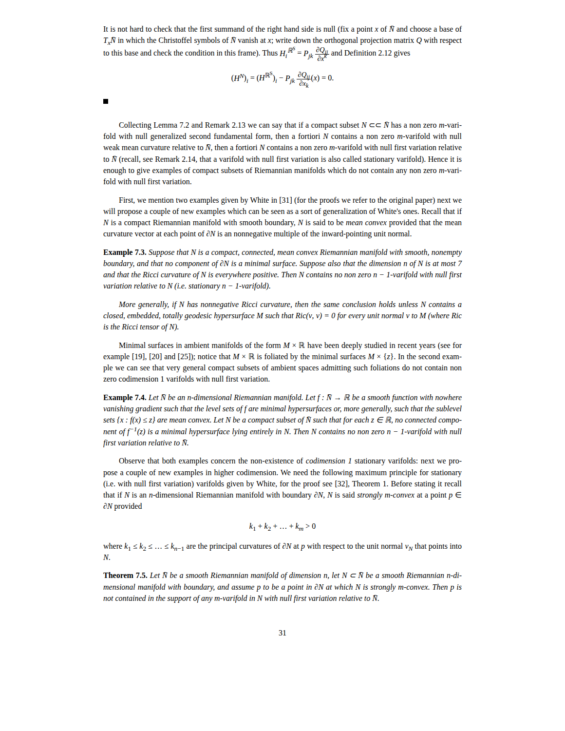It is not hard to check that the first summand of the right hand side is null (fix a point x of N̄ and choose a base of TxN̄ in which the Christoffel symbols of N̄ vanish at x; write down the orthogonal projection matrix Q with respect to this base and check the condition in this frame). Thus HiℝS = Pjk ∂Qij∂xk and Definition 2.12 gives
(HN)i = (HℝS)i − Pjk ∂Qij∂xk(x) = 0.
Collecting Lemma 7.2 and Remark 2.13 we can say that if a compact subset N ⊂⊂ N̄ has a non zero m-varifold with null generalized second fundamental form, then a fortiori N contains a non zero m-varifold with null weak mean curvature relative to N̄, then a fortiori N contains a non zero m-varifold with null first variation relative to N̄ (recall, see Remark 2.14, that a varifold with null first variation is also called stationary varifold). Hence it is enough to give examples of compact subsets of Riemannian manifolds which do not contain any non zero m-varifold with null first variation.
First, we mention two examples given by White in [31] (for the proofs we refer to the original paper) next we will propose a couple of new examples which can be seen as a sort of generalization of White's ones. Recall that if N is a compact Riemannian manifold with smooth boundary, N is said to be mean convex provided that the mean curvature vector at each point of ∂N is an nonnegative multiple of the inward-pointing unit normal.
Example 7.3. Suppose that N is a compact, connected, mean convex Riemannian manifold with smooth, nonempty boundary, and that no component of ∂N is a minimal surface. Suppose also that the dimension n of N is at most 7 and that the Ricci curvature of N is everywhere positive. Then N contains no non zero n − 1-varifold with null first variation relative to N (i.e. stationary n − 1-varifold).
More generally, if N has nonnegative Ricci curvature, then the same conclusion holds unless N contains a closed, embedded, totally geodesic hypersurface M such that Ric(ν, ν) = 0 for every unit normal ν to M (where Ric is the Ricci tensor of N).
Minimal surfaces in ambient manifolds of the form M × ℝ have been deeply studied in recent years (see for example [19], [20] and [25]); notice that M × ℝ is foliated by the minimal surfaces M × {z}. In the second example we can see that very general compact subsets of ambient spaces admitting such foliations do not contain non zero codimension 1 varifolds with null first variation.
Example 7.4. Let N̄ be an n-dimensional Riemannian manifold. Let f : N̄ → ℝ be a smooth function with nowhere vanishing gradient such that the level sets of f are minimal hypersurfaces or, more generally, such that the sublevel sets {x : f(x) ≤ z} are mean convex. Let N be a compact subset of N̄ such that for each z ∈ ℝ, no connected component of f−1(z) is a minimal hypersurface lying entirely in N. Then N contains no non zero n − 1-varifold with null first variation relative to N̄.
Observe that both examples concern the non-existence of codimension 1 stationary varifolds: next we propose a couple of new examples in higher codimension. We need the following maximum principle for stationary (i.e. with null first variation) varifolds given by White, for the proof see [32], Theorem 1. Before stating it recall that if N is an n-dimensional Riemannian manifold with boundary ∂N, N is said strongly m-convex at a point p ∈ ∂N provided
k1 + k2 + … + km > 0
where k1 ≤ k2 ≤ … ≤ kn−1 are the principal curvatures of ∂N at p with respect to the unit normal νN that points into N.
Theorem 7.5. Let N̄ be a smooth Riemannian manifold of dimension n, let N ⊂ N̄ be a smooth Riemannian n-dimensional manifold with boundary, and assume p to be a point in ∂N at which N is strongly m-convex. Then p is not contained in the support of any m-varifold in N with null first variation relative to N̄.
31